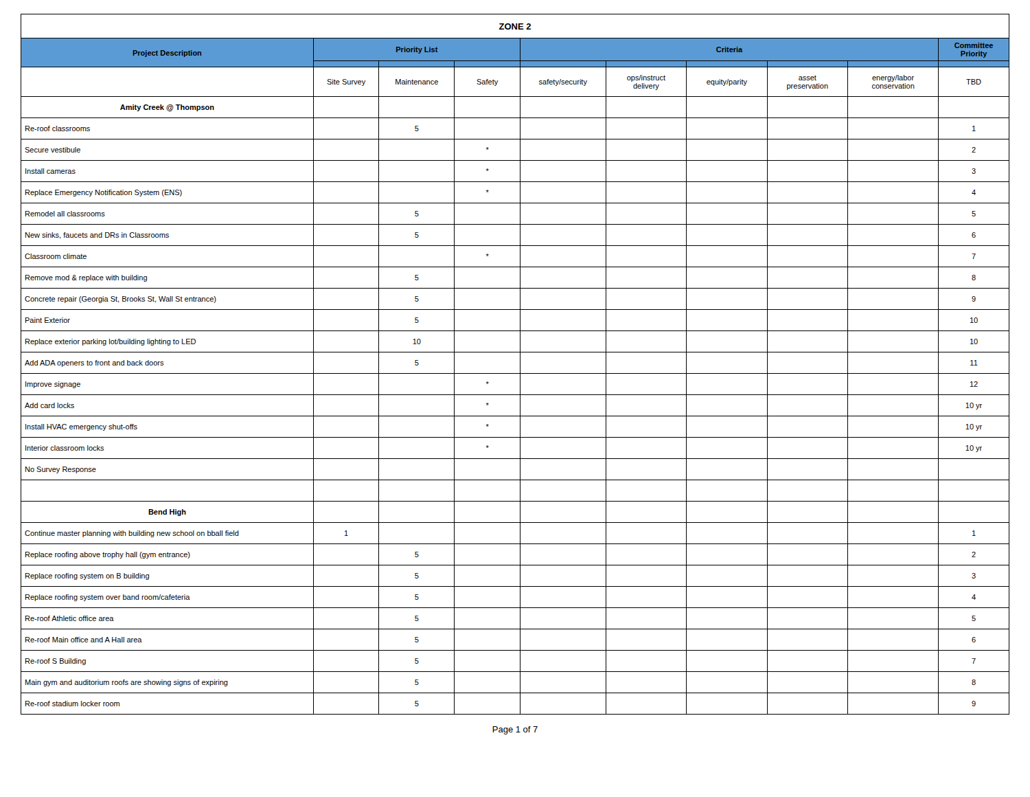| ZONE 2 |
| Project Description | Priority List | Criteria | Committee Priority |
| | Site Survey | Maintenance | Safety | safety/security | ops/instruct delivery | equity/parity | asset preservation | energy/labor conservation | TBD |
| Amity Creek @ Thompson | | | | | | | | | |
| Re-roof classrooms | | 5 | | | | | | | 1 |
| Secure vestibule | | | * | | | | | | 2 |
| Install cameras | | | * | | | | | | 3 |
| Replace Emergency Notification System (ENS) | | | * | | | | | | 4 |
| Remodel all classrooms | | 5 | | | | | | | 5 |
| New sinks, faucets and DRs in Classrooms | | 5 | | | | | | | 6 |
| Classroom climate | | | * | | | | | | 7 |
| Remove mod & replace with building | | 5 | | | | | | | 8 |
| Concrete repair (Georgia St, Brooks St, Wall St entrance) | | 5 | | | | | | | 9 |
| Paint Exterior | | 5 | | | | | | | 10 |
| Replace exterior parking lot/building lighting to LED | | 10 | | | | | | | 10 |
| Add ADA openers to front and back doors | | 5 | | | | | | | 11 |
| Improve signage | | | * | | | | | | 12 |
| Add card locks | | | * | | | | | | 10 yr |
| Install HVAC emergency shut-offs | | | * | | | | | | 10 yr |
| Interior classroom locks | | | * | | | | | | 10 yr |
| No Survey Response | | | | | | | | | |
| Bend High | | | | | | | | | |
| Continue master planning with building new school on bball field | 1 | | | | | | | | 1 |
| Replace roofing above trophy hall (gym entrance) | | 5 | | | | | | | 2 |
| Replace roofing system on B building | | 5 | | | | | | | 3 |
| Replace roofing system over band room/cafeteria | | 5 | | | | | | | 4 |
| Re-roof Athletic office area | | 5 | | | | | | | 5 |
| Re-roof Main office and A Hall area | | 5 | | | | | | | 6 |
| Re-roof S Building | | 5 | | | | | | | 7 |
| Main gym and auditorium roofs are showing signs of expiring | | 5 | | | | | | | 8 |
| Re-roof stadium locker room | | 5 | | | | | | | 9 |
Page 1 of 7